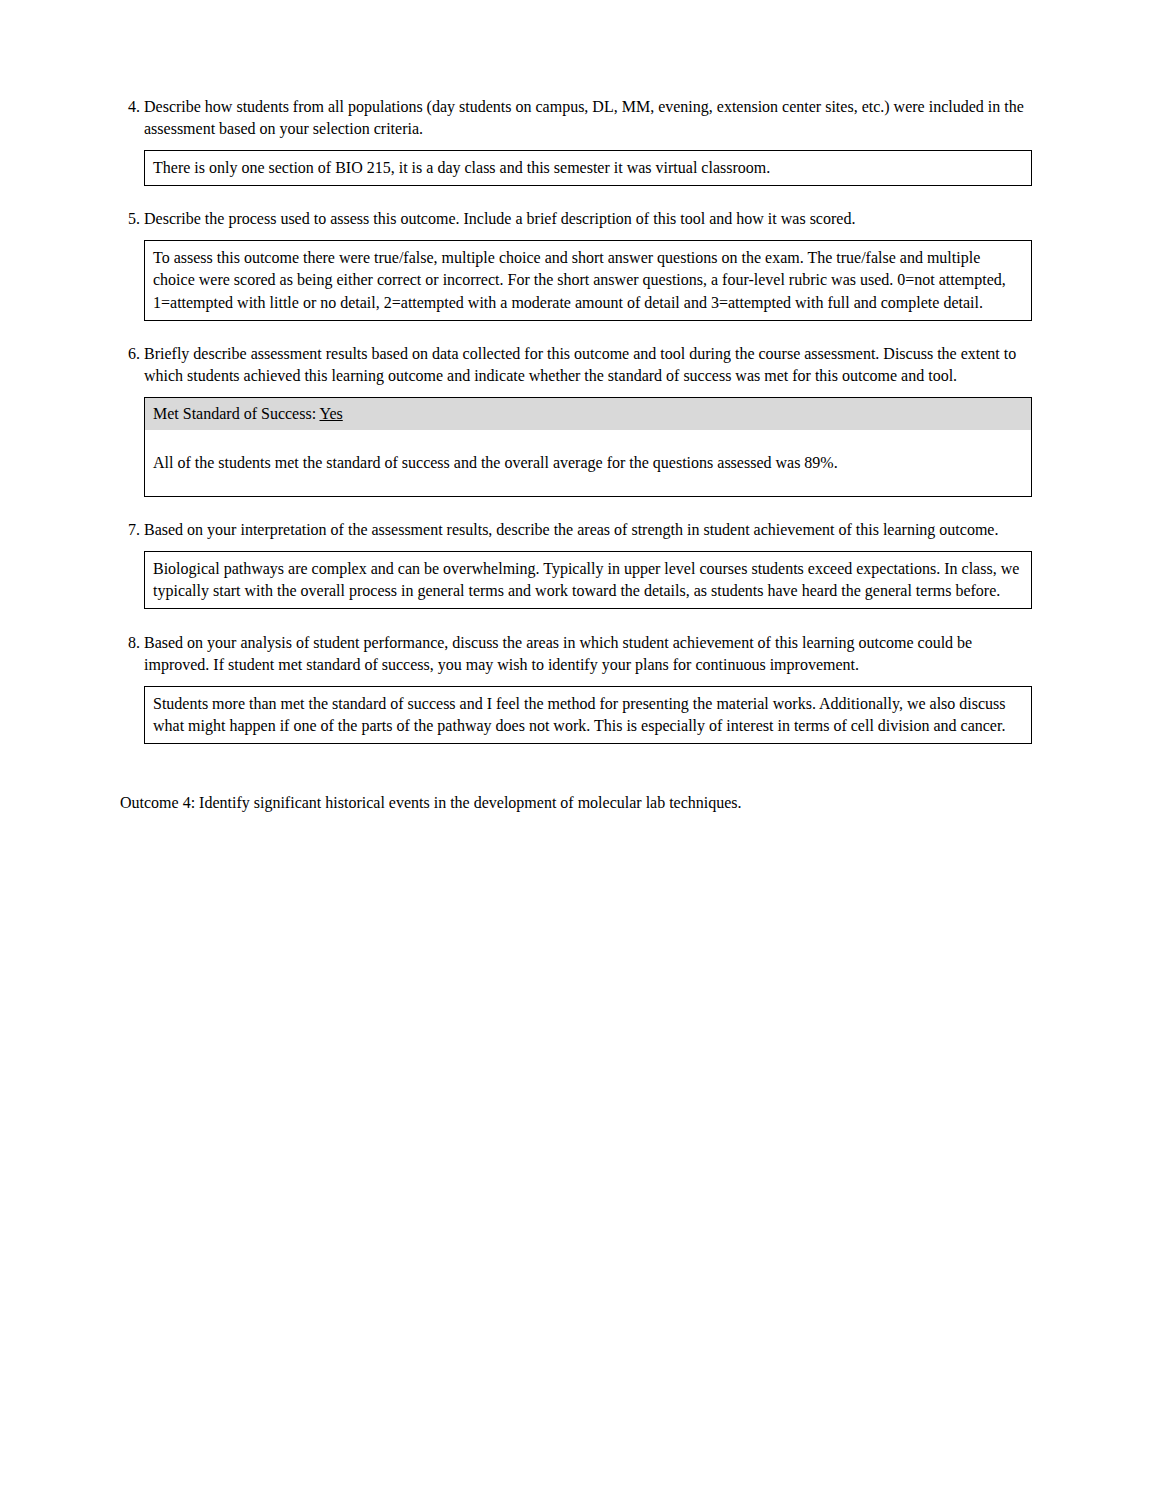Describe how students from all populations (day students on campus, DL, MM, evening, extension center sites, etc.) were included in the assessment based on your selection criteria.
There is only one section of BIO 215, it is a day class and this semester it was virtual classroom.
Describe the process used to assess this outcome. Include a brief description of this tool and how it was scored.
To assess this outcome there were true/false, multiple choice and short answer questions on the exam. The true/false and multiple choice were scored as being either correct or incorrect. For the short answer questions, a four-level rubric was used. 0=not attempted, 1=attempted with little or no detail, 2=attempted with a moderate amount of detail and 3=attempted with full and complete detail.
Briefly describe assessment results based on data collected for this outcome and tool during the course assessment. Discuss the extent to which students achieved this learning outcome and indicate whether the standard of success was met for this outcome and tool.
Met Standard of Success: Yes
All of the students met the standard of success and the overall average for the questions assessed was 89%.
Based on your interpretation of the assessment results, describe the areas of strength in student achievement of this learning outcome.
Biological pathways are complex and can be overwhelming. Typically in upper level courses students exceed expectations. In class, we typically start with the overall process in general terms and work toward the details, as students have heard the general terms before.
Based on your analysis of student performance, discuss the areas in which student achievement of this learning outcome could be improved. If student met standard of success, you may wish to identify your plans for continuous improvement.
Students more than met the standard of success and I feel the method for presenting the material works. Additionally, we also discuss what might happen if one of the parts of the pathway does not work. This is especially of interest in terms of cell division and cancer.
Outcome 4: Identify significant historical events in the development of molecular lab techniques.